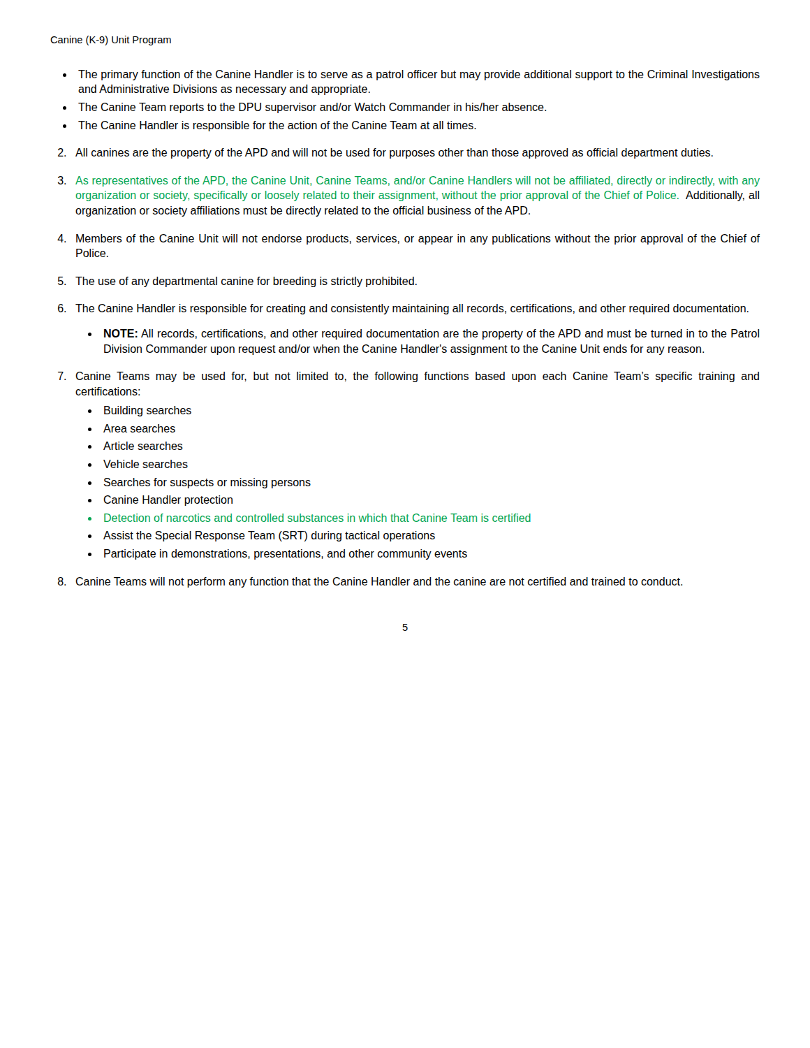Canine (K-9) Unit Program
The primary function of the Canine Handler is to serve as a patrol officer but may provide additional support to the Criminal Investigations and Administrative Divisions as necessary and appropriate.
The Canine Team reports to the DPU supervisor and/or Watch Commander in his/her absence.
The Canine Handler is responsible for the action of the Canine Team at all times.
All canines are the property of the APD and will not be used for purposes other than those approved as official department duties.
As representatives of the APD, the Canine Unit, Canine Teams, and/or Canine Handlers will not be affiliated, directly or indirectly, with any organization or society, specifically or loosely related to their assignment, without the prior approval of the Chief of Police. Additionally, all organization or society affiliations must be directly related to the official business of the APD.
Members of the Canine Unit will not endorse products, services, or appear in any publications without the prior approval of the Chief of Police.
The use of any departmental canine for breeding is strictly prohibited.
The Canine Handler is responsible for creating and consistently maintaining all records, certifications, and other required documentation.
NOTE: All records, certifications, and other required documentation are the property of the APD and must be turned in to the Patrol Division Commander upon request and/or when the Canine Handler's assignment to the Canine Unit ends for any reason.
Canine Teams may be used for, but not limited to, the following functions based upon each Canine Team’s specific training and certifications:
Building searches
Area searches
Article searches
Vehicle searches
Searches for suspects or missing persons
Canine Handler protection
Detection of narcotics and controlled substances in which that Canine Team is certified
Assist the Special Response Team (SRT) during tactical operations
Participate in demonstrations, presentations, and other community events
Canine Teams will not perform any function that the Canine Handler and the canine are not certified and trained to conduct.
5